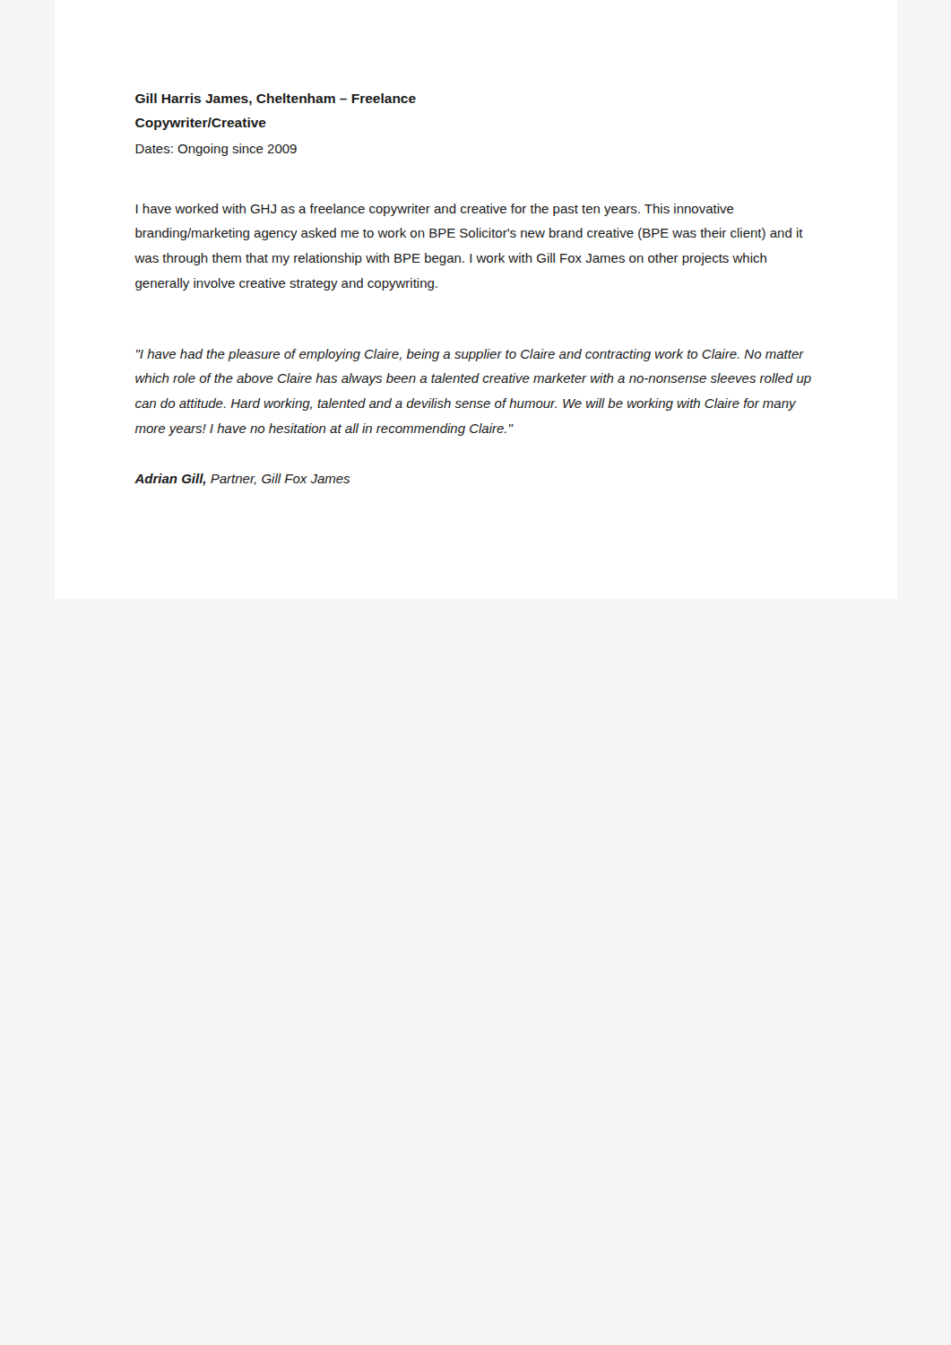Gill Harris James, Cheltenham – Freelance Copywriter/Creative
Dates: Ongoing since 2009
I have worked with GHJ as a freelance copywriter and creative for the past ten years. This innovative branding/marketing agency asked me to work on BPE Solicitor's new brand creative (BPE was their client) and it was through them that my relationship with BPE began. I work with Gill Fox James on other projects which generally involve creative strategy and copywriting.
"I have had the pleasure of employing Claire, being a supplier to Claire and contracting work to Claire. No matter which role of the above Claire has always been a talented creative marketer with a no-nonsense sleeves rolled up can do attitude. Hard working, talented and a devilish sense of humour. We will be working with Claire for many more years! I have no hesitation at all in recommending Claire."
Adrian Gill, Partner, Gill Fox James